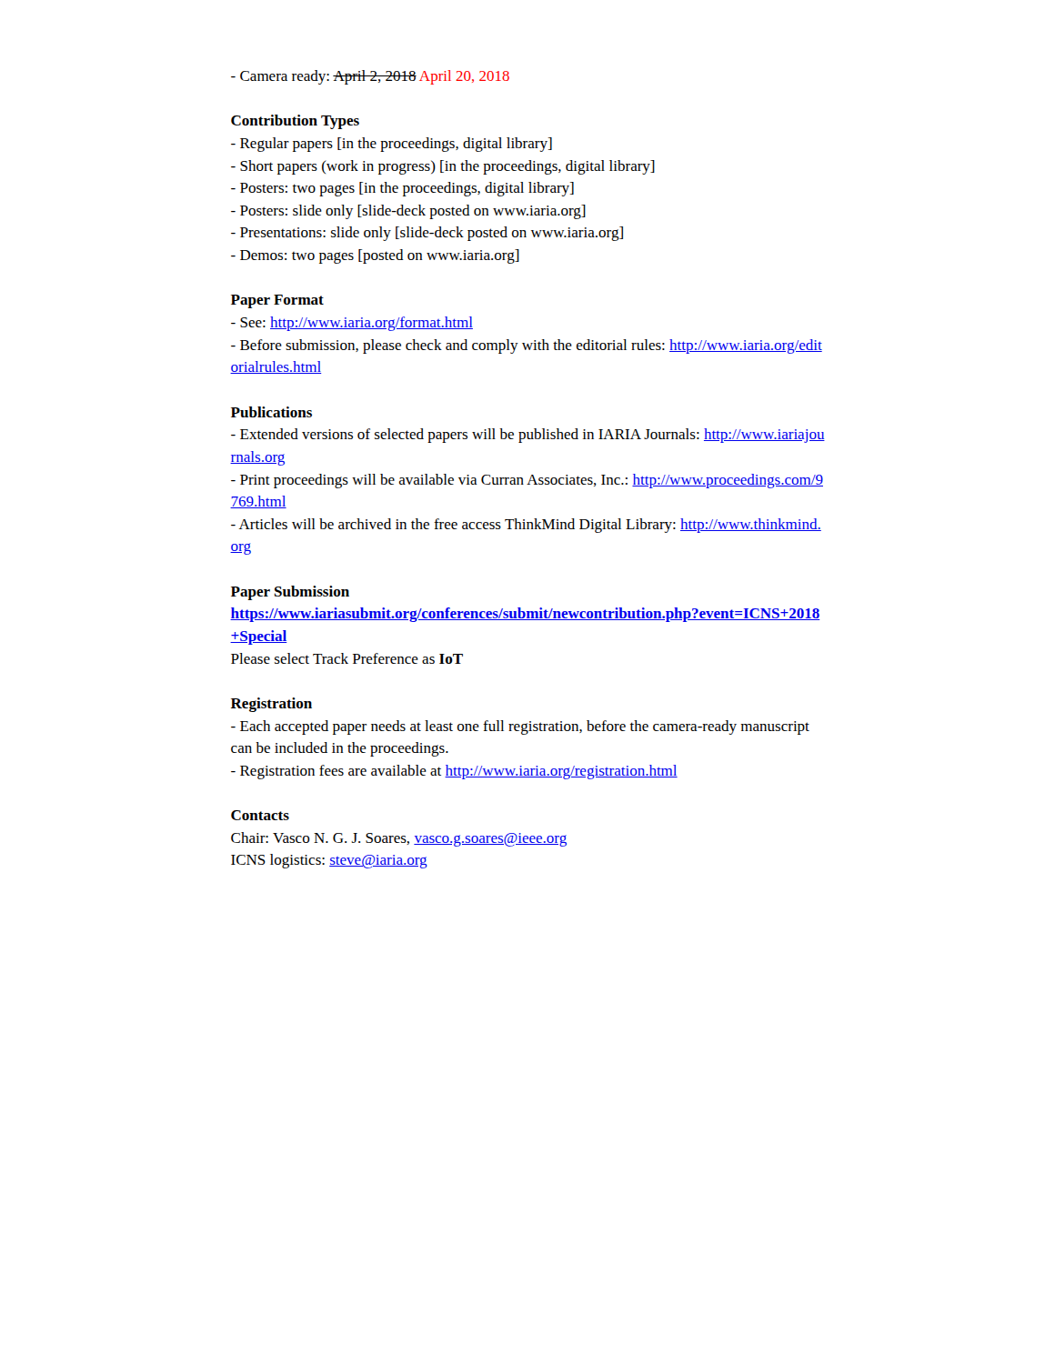- Camera ready: April 2, 2018 April 20, 2018
Contribution Types
- Regular papers [in the proceedings, digital library]
- Short papers (work in progress) [in the proceedings, digital library]
- Posters: two pages [in the proceedings, digital library]
- Posters: slide only [slide-deck posted on www.iaria.org]
- Presentations: slide only [slide-deck posted on www.iaria.org]
- Demos: two pages [posted on www.iaria.org]
Paper Format
- See: http://www.iaria.org/format.html
- Before submission, please check and comply with the editorial rules: http://www.iaria.org/editorialrules.html
Publications
- Extended versions of selected papers will be published in IARIA Journals: http://www.iariajournals.org
- Print proceedings will be available via Curran Associates, Inc.: http://www.proceedings.com/9769.html
- Articles will be archived in the free access ThinkMind Digital Library: http://www.thinkmind.org
Paper Submission
https://www.iariasubmit.org/conferences/submit/newcontribution.php?event=ICNS+2018+Special
Please select Track Preference as IoT
Registration
- Each accepted paper needs at least one full registration, before the camera-ready manuscript can be included in the proceedings.
- Registration fees are available at http://www.iaria.org/registration.html
Contacts
Chair: Vasco N. G. J. Soares, vasco.g.soares@ieee.org
ICNS logistics: steve@iaria.org